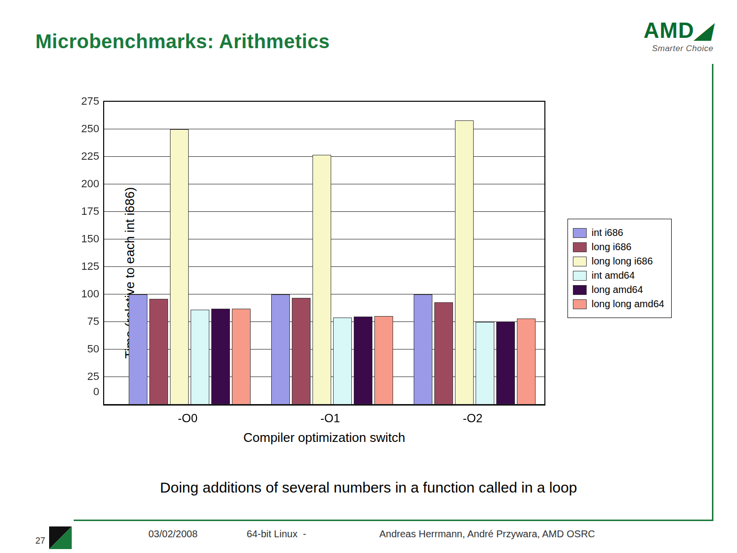Microbenchmarks: Arithmetics
AMD◢
Smarter Choice
Time (relative to each int i686)
0
25
50
75
100
125
150
175
200
225
250
275
-O0
-O1
-O2
Compiler optimization switch
int i686
long i686
long long i686
int amd64
long amd64
long long amd64
Doing additions of several numbers in a function called in a loop
27
03/02/2008 64-bit Linux - Andreas Herrmann, André Przywara, AMD OSRC